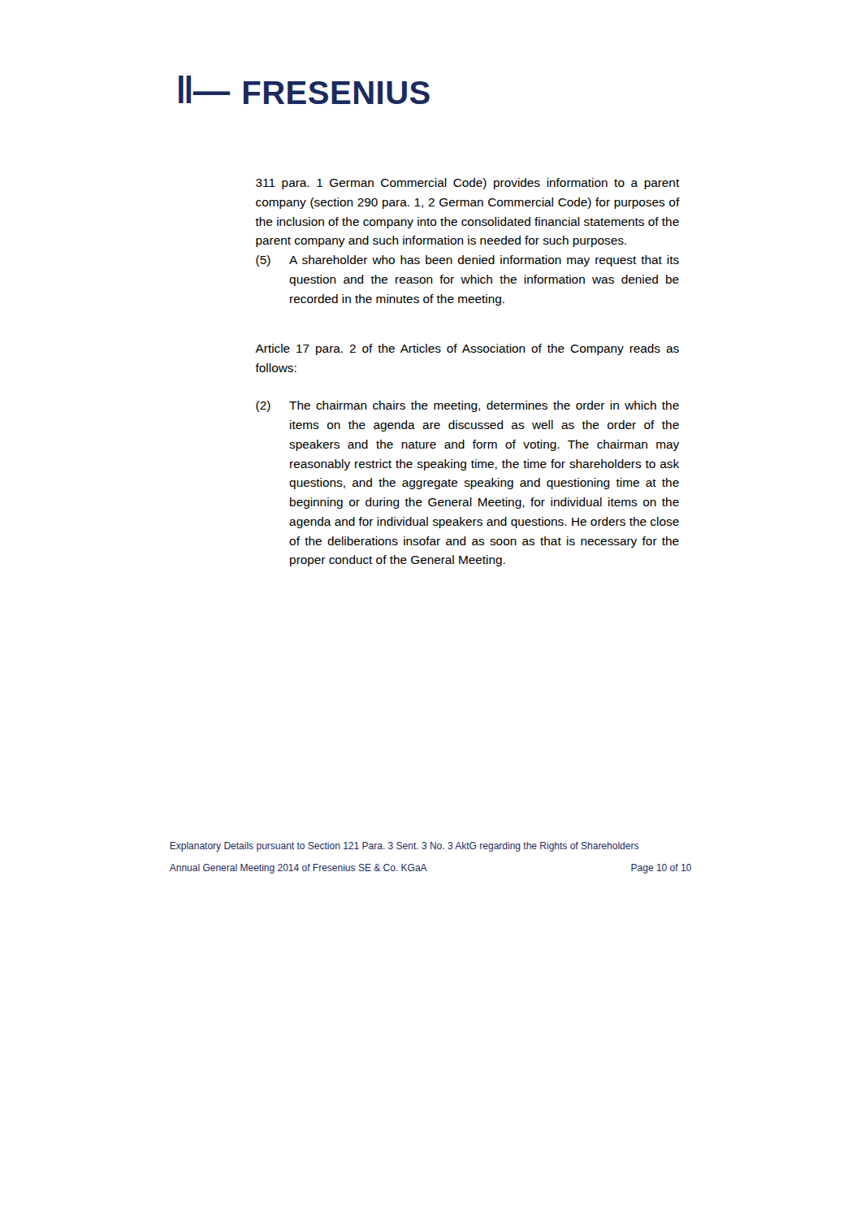‖— FRESENIUS
311 para. 1 German Commercial Code) provides information to a parent company (section 290 para. 1, 2 German Commercial Code) for purposes of the inclusion of the company into the consolidated financial statements of the parent company and such information is needed for such purposes.
(5)
A shareholder who has been denied information may request that its question and the reason for which the information was denied be recorded in the minutes of the meeting.
Article 17 para. 2 of the Articles of Association of the Company reads as follows:
(2)
The chairman chairs the meeting, determines the order in which the items on the agenda are discussed as well as the order of the speakers and the nature and form of voting. The chairman may reasonably restrict the speaking time, the time for shareholders to ask questions, and the aggregate speaking and questioning time at the beginning or during the General Meeting, for individual items on the agenda and for individual speakers and questions. He orders the close of the deliberations insofar and as soon as that is necessary for the proper conduct of the General Meeting.
Explanatory Details pursuant to Section 121 Para. 3 Sent. 3 No. 3 AktG regarding the Rights of Shareholders
Annual General Meeting 2014 of Fresenius SE & Co. KGaA Page 10 of 10